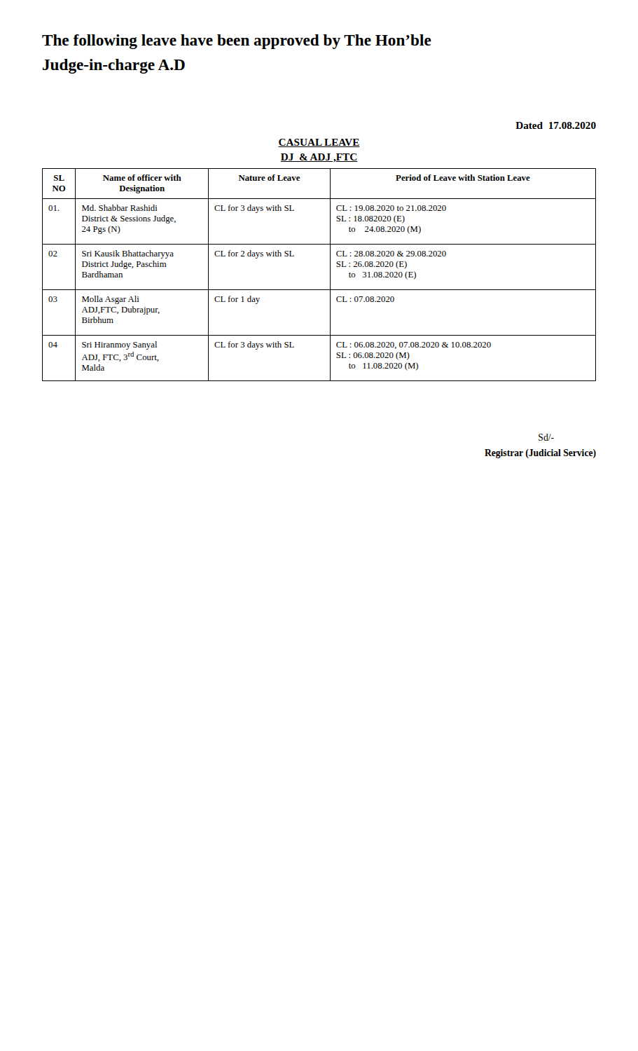The following leave have been approved by The Hon’ble
Judge-in-charge A.D
Dated 17.08.2020
CASUAL LEAVE
DJ & ADJ ,FTC
| SL NO | Name of officer with Designation | Nature of Leave | Period of Leave with Station Leave |
| --- | --- | --- | --- |
| 01. | Md. Shabbar Rashidi District & Sessions Judge, 24 Pgs (N) | CL for 3 days with SL | CL : 19.08.2020 to 21.08.2020 SL : 18.082020 (E) to 24.08.2020 (M) |
| 02 | Sri Kausik Bhattacharyya District Judge, Paschim Bardhaman | CL for 2 days with SL | CL : 28.08.2020 & 29.08.2020 SL : 26.08.2020 (E) to 31.08.2020 (E) |
| 03 | Molla Asgar Ali ADJ,FTC, Dubrajpur, Birbhum | CL for 1 day | CL : 07.08.2020 |
| 04 | Sri Hiranmoy Sanyal ADJ, FTC, 3 rd Court, Malda | CL for 3 days with SL | CL : 06.08.2020, 07.08.2020 & 10.08.2020 SL : 06.08.2020 (M) to 11.08.2020 (M) |
Sd/-
Registrar (Judicial Service)